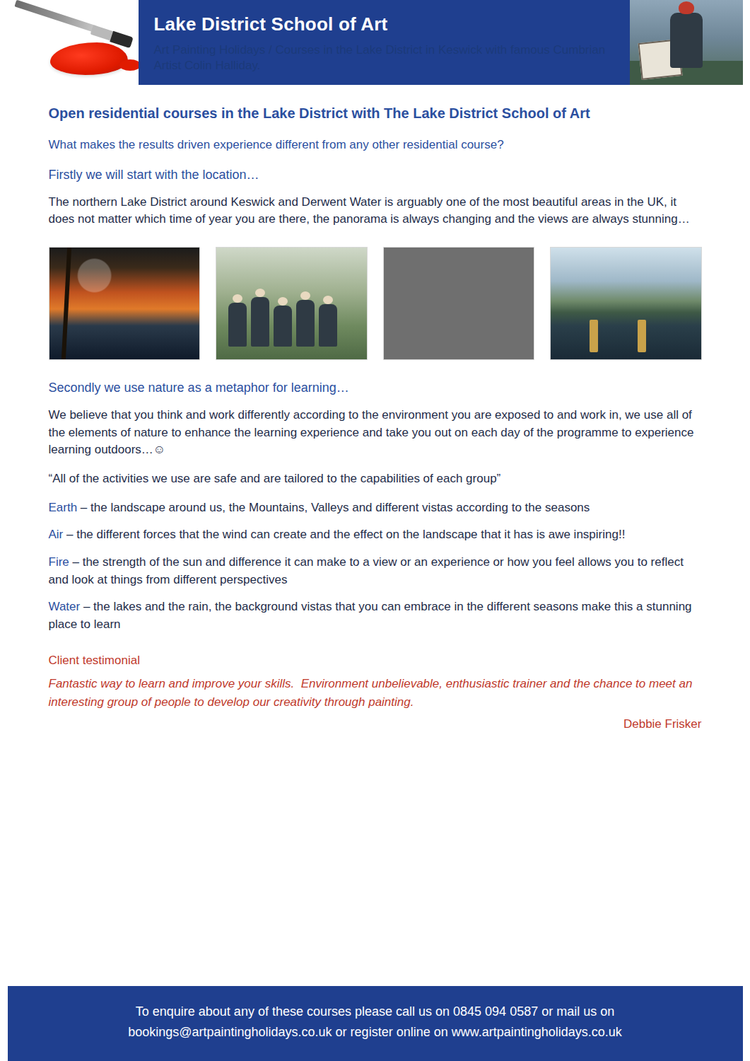Lake District School of Art
Art Painting Holidays / Courses in the Lake District in Keswick with famous Cumbrian Artist Colin Halliday.
Open residential courses in the Lake District with The Lake District School of Art
What makes the results driven experience different from any other residential course?
Firstly we will start with the location…
The northern Lake District around Keswick and Derwent Water is arguably one of the most beautiful areas in the UK, it does not matter which time of year you are there, the panorama is always changing and the views are always stunning…
Secondly we use nature as a metaphor for learning…
We believe that you think and work differently according to the environment you are exposed to and work in, we use all of the elements of nature to enhance the learning experience and take you out on each day of the programme to experience learning outdoors…☺
“All of the activities we use are safe and are tailored to the capabilities of each group”
Earth – the landscape around us, the Mountains, Valleys and different vistas according to the seasons
Air – the different forces that the wind can create and the effect on the landscape that it has is awe inspiring!!
Fire – the strength of the sun and difference it can make to a view or an experience or how you feel allows you to reflect and look at things from different perspectives
Water – the lakes and the rain, the background vistas that you can embrace in the different seasons make this a stunning place to learn
Client testimonial
Fantastic way to learn and improve your skills. Environment unbelievable, enthusiastic trainer and the chance to meet an interesting group of people to develop our creativity through painting. Debbie Frisker
To enquire about any of these courses please call us on 0845 094 0587 or mail us on
bookings@artpaintingholidays.co.uk or register online on www.artpaintingholidays.co.uk